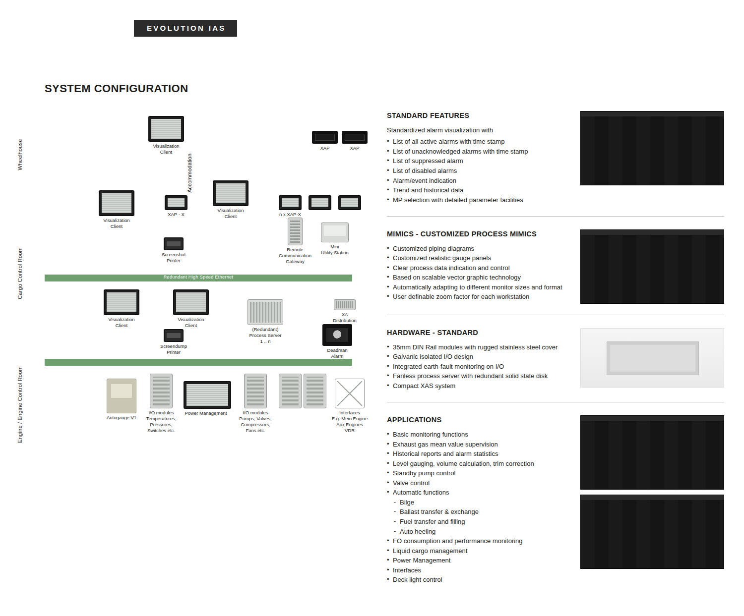EVOLUTION IAS
SYSTEM CONFIGURATION
Wheelhouse
Cargo Control Room
Engine / Engine Control Room
Accommodation
Visualization
Client
XAP
XAP
Visualization
Client
XAP - X
Visualization
Client
n x XAP-X
Remote
Communication
Gateway
Mini
Utility Station
Screenshot
Printer
Redundant High Speed Ethernet
Visualization
Client
Visualization
Client
(Redundant)
Process Server
1 .. n
XA
Distribution
Deadman
Alarm
Screendump
Printer
Autogauge V1
I/O modules
Temperatures,
Pressures,
Switches etc.
Power Management
I/O modules
Pumps, Valves, Compressors,
Fans etc.
Interfaces
E.g. Mein Engine
Aux Engines
VDR
STANDARD FEATURES
Standardized alarm visualization with
List of all active alarms with time stamp
List of unacknowledged alarms with time stamp
List of suppressed alarm
List of disabled alarms
Alarm/event indication
Trend and historical data
MP selection with detailed parameter facilities
MIMICS - CUSTOMIZED PROCESS MIMICS
Customized piping diagrams
Customized realistic gauge panels
Clear process data indication and control
Based on scalable vector graphic technology
Automatically adapting to different monitor sizes and format
User definable zoom factor for each workstation
HARDWARE - STANDARD
35mm DIN Rail modules with rugged stainless steel cover
Galvanic isolated I/O design
Integrated earth-fault monitoring on I/O
Fanless process server with redundant solid state disk
Compact XAS system
APPLICATIONS
Basic monitoring functions
Exhaust gas mean value supervision
Historical reports and alarm statistics
Level gauging, volume calculation, trim correction
Standby pump control
Valve control
Automatic functions
Bilge
Ballast transfer & exchange
Fuel transfer and filling
Auto heeling
FO consumption and performance monitoring
Liquid cargo management
Power Management
Interfaces
Deck light control